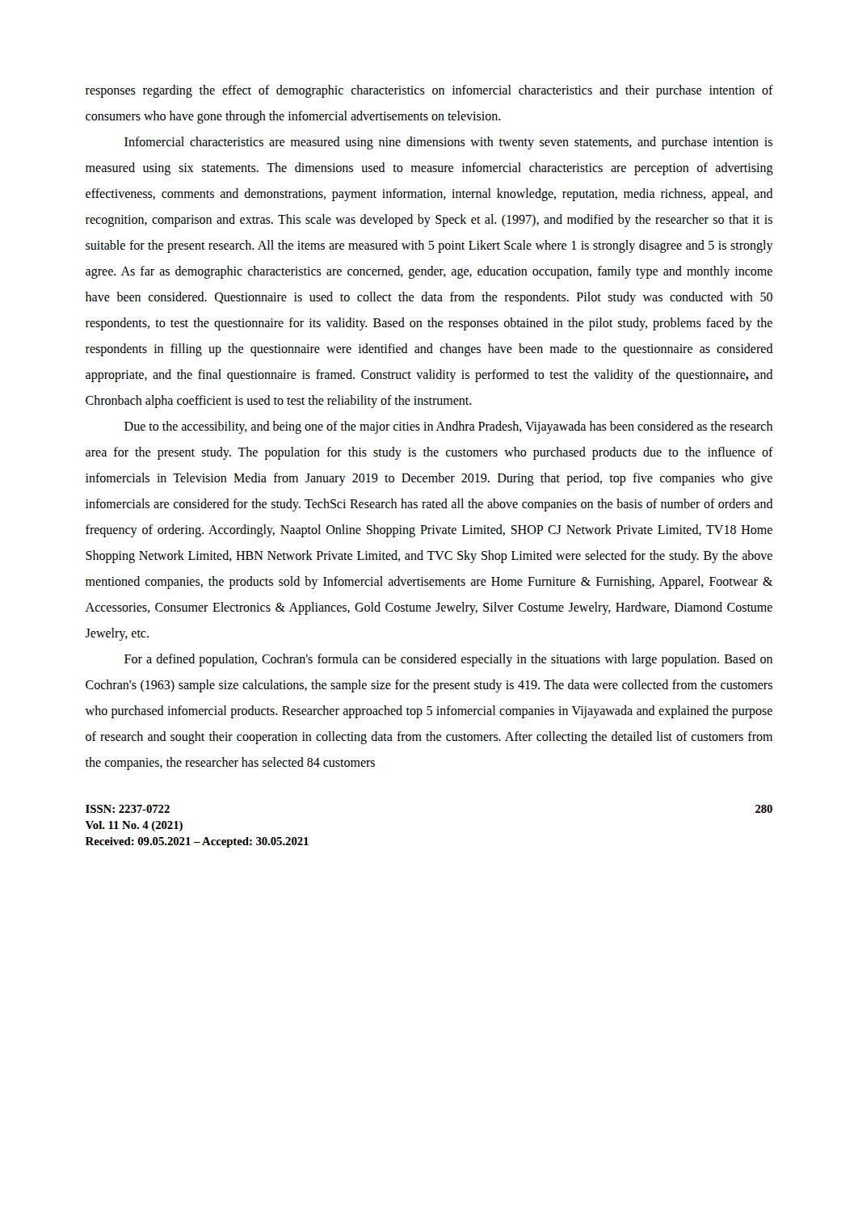responses regarding the effect of demographic characteristics on infomercial characteristics and their purchase intention of consumers who have gone through the infomercial advertisements on television.
Infomercial characteristics are measured using nine dimensions with twenty seven statements, and purchase intention is measured using six statements. The dimensions used to measure infomercial characteristics are perception of advertising effectiveness, comments and demonstrations, payment information, internal knowledge, reputation, media richness, appeal, and recognition, comparison and extras. This scale was developed by Speck et al. (1997), and modified by the researcher so that it is suitable for the present research. All the items are measured with 5 point Likert Scale where 1 is strongly disagree and 5 is strongly agree. As far as demographic characteristics are concerned, gender, age, education occupation, family type and monthly income have been considered. Questionnaire is used to collect the data from the respondents. Pilot study was conducted with 50 respondents, to test the questionnaire for its validity. Based on the responses obtained in the pilot study, problems faced by the respondents in filling up the questionnaire were identified and changes have been made to the questionnaire as considered appropriate, and the final questionnaire is framed. Construct validity is performed to test the validity of the questionnaire, and Chronbach alpha coefficient is used to test the reliability of the instrument.
Due to the accessibility, and being one of the major cities in Andhra Pradesh, Vijayawada has been considered as the research area for the present study. The population for this study is the customers who purchased products due to the influence of infomercials in Television Media from January 2019 to December 2019. During that period, top five companies who give infomercials are considered for the study. TechSci Research has rated all the above companies on the basis of number of orders and frequency of ordering. Accordingly, Naaptol Online Shopping Private Limited, SHOP CJ Network Private Limited, TV18 Home Shopping Network Limited, HBN Network Private Limited, and TVC Sky Shop Limited were selected for the study. By the above mentioned companies, the products sold by Infomercial advertisements are Home Furniture & Furnishing, Apparel, Footwear & Accessories, Consumer Electronics & Appliances, Gold Costume Jewelry, Silver Costume Jewelry, Hardware, Diamond Costume Jewelry, etc.
For a defined population, Cochran's formula can be considered especially in the situations with large population. Based on Cochran's (1963) sample size calculations, the sample size for the present study is 419. The data were collected from the customers who purchased infomercial products. Researcher approached top 5 infomercial companies in Vijayawada and explained the purpose of research and sought their cooperation in collecting data from the customers. After collecting the detailed list of customers from the companies, the researcher has selected 84 customers
280
ISSN: 2237-0722
Vol. 11 No. 4 (2021)
Received: 09.05.2021 – Accepted: 30.05.2021